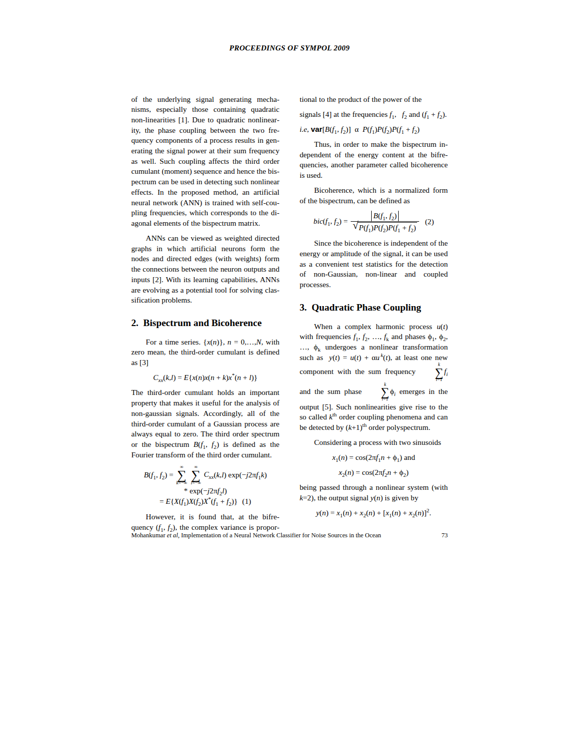PROCEEDINGS OF SYMPOL 2009
of the underlying signal generating mechanisms, especially those containing quadratic non-linearities [1]. Due to quadratic nonlinearity, the phase coupling between the two frequency components of a process results in generating the signal power at their sum frequency as well. Such coupling affects the third order cumulant (moment) sequence and hence the bispectrum can be used in detecting such nonlinear effects. In the proposed method, an artificial neural network (ANN) is trained with self-coupling frequencies, which corresponds to the diagonal elements of the bispectrum matrix.
ANNs can be viewed as weighted directed graphs in which artificial neurons form the nodes and directed edges (with weights) form the connections between the neuron outputs and inputs [2]. With its learning capabilities, ANNs are evolving as a potential tool for solving classification problems.
2. Bispectrum and Bicoherence
For a time series. {x(n)}, n = 0,…,N, with zero mean, the third-order cumulant is defined as [3]
Cxx(k,l) = E{x(n)x(n + k)x*(n + l)}
The third-order cumulant holds an important property that makes it useful for the analysis of non-gaussian signals. Accordingly, all of the third-order cumulant of a Gaussian process are always equal to zero. The third order spectrum or the bispectrum B(f1, f2) is defined as the Fourier transform of the third order cumulant.
B(f1, f2) = ∞∑k=−∞ ∞∑l=−∞ Cxx(k,l) exp(−j2πf1k)
* exp(−j2πf2l)
= E{X(f1)X(f2)X*(f1 + f2)}
(1)
However, it is found that, at the bifrequency (f1, f2), the complex variance is proportional to the product of the power of the
signals [4] at the frequencies f1, f2 and (f1 + f2).
i.e, var[B(f1, f2)] α P(f1)P(f2)P(f1 + f2)
Thus, in order to make the bispectrum independent of the energy content at the bifrequencies, another parameter called bicoherence is used.
Bicoherence, which is a normalized form of the bispectrum, can be defined as
bic(f1, f2) = B(f1, f2) P(f1)P(f2)P(f1 + f2)
(2)
Since the bicoherence is independent of the energy or amplitude of the signal, it can be used as a convenient test statistics for the detection of non-Gaussian, non-linear and coupled processes.
3. Quadratic Phase Coupling
When a complex harmonic process u(t) with frequencies f1, f2, …, fk and phases ϕ1, ϕ2, …, ϕk undergoes a nonlinear transformation such as y(t) = u(t) + αu k(t), at least one new component with the sum frequency k∑i=1 fi and the sum phase k∑i=1ϕi emerges in the output [5]. Such nonlinearities give rise to the so called kth order coupling phenomena and can be detected by (k+1)th order polyspectrum.
Considering a process with two sinusoids
x1(n) = cos(2πf1n + ϕ1) and
x2(n) = cos(2πf2n + ϕ2)
being passed through a nonlinear system (with k=2), the output signal y(n) is given by
y(n) = x1(n) + x2(n) + [x1(n) + x2(n)]2.
Mohankumar et al, Implementation of a Neural Network Classifier for Noise Sources in the Ocean
73